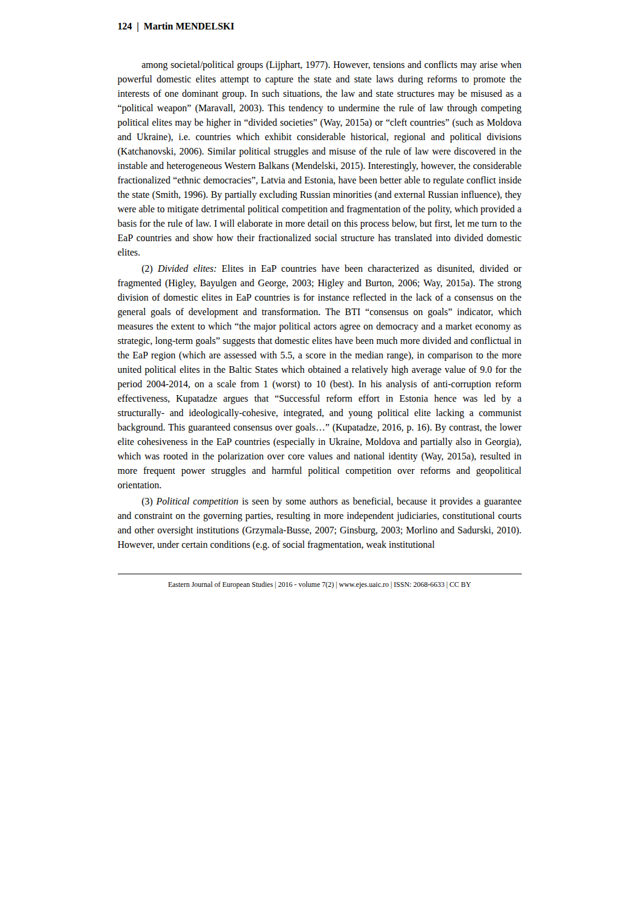124|Martin MENDELSKI
among societal/political groups (Lijphart, 1977). However, tensions and conflicts may arise when powerful domestic elites attempt to capture the state and state laws during reforms to promote the interests of one dominant group. In such situations, the law and state structures may be misused as a “political weapon” (Maravall, 2003). This tendency to undermine the rule of law through competing political elites may be higher in “divided societies” (Way, 2015a) or “cleft countries” (such as Moldova and Ukraine), i.e. countries which exhibit considerable historical, regional and political divisions (Katchanovski, 2006). Similar political struggles and misuse of the rule of law were discovered in the instable and heterogeneous Western Balkans (Mendelski, 2015). Interestingly, however, the considerable fractionalized “ethnic democracies”, Latvia and Estonia, have been better able to regulate conflict inside the state (Smith, 1996). By partially excluding Russian minorities (and external Russian influence), they were able to mitigate detrimental political competition and fragmentation of the polity, which provided a basis for the rule of law. I will elaborate in more detail on this process below, but first, let me turn to the EaP countries and show how their fractionalized social structure has translated into divided domestic elites.
(2) Divided elites: Elites in EaP countries have been characterized as disunited, divided or fragmented (Higley, Bayulgen and George, 2003; Higley and Burton, 2006; Way, 2015a). The strong division of domestic elites in EaP countries is for instance reflected in the lack of a consensus on the general goals of development and transformation. The BTI “consensus on goals” indicator, which measures the extent to which “the major political actors agree on democracy and a market economy as strategic, long-term goals” suggests that domestic elites have been much more divided and conflictual in the EaP region (which are assessed with 5.5, a score in the median range), in comparison to the more united political elites in the Baltic States which obtained a relatively high average value of 9.0 for the period 2004-2014, on a scale from 1 (worst) to 10 (best). In his analysis of anti-corruption reform effectiveness, Kupatadze argues that “Successful reform effort in Estonia hence was led by a structurally- and ideologically-cohesive, integrated, and young political elite lacking a communist background. This guaranteed consensus over goals…” (Kupatadze, 2016, p. 16). By contrast, the lower elite cohesiveness in the EaP countries (especially in Ukraine, Moldova and partially also in Georgia), which was rooted in the polarization over core values and national identity (Way, 2015a), resulted in more frequent power struggles and harmful political competition over reforms and geopolitical orientation.
(3) Political competition is seen by some authors as beneficial, because it provides a guarantee and constraint on the governing parties, resulting in more independent judiciaries, constitutional courts and other oversight institutions (Grzymala-Busse, 2007; Ginsburg, 2003; Morlino and Sadurski, 2010). However, under certain conditions (e.g. of social fragmentation, weak institutional
Eastern Journal of European Studies | 2016 - volume 7(2) | www.ejes.uaic.ro | ISSN: 2068-6633 | CC BY